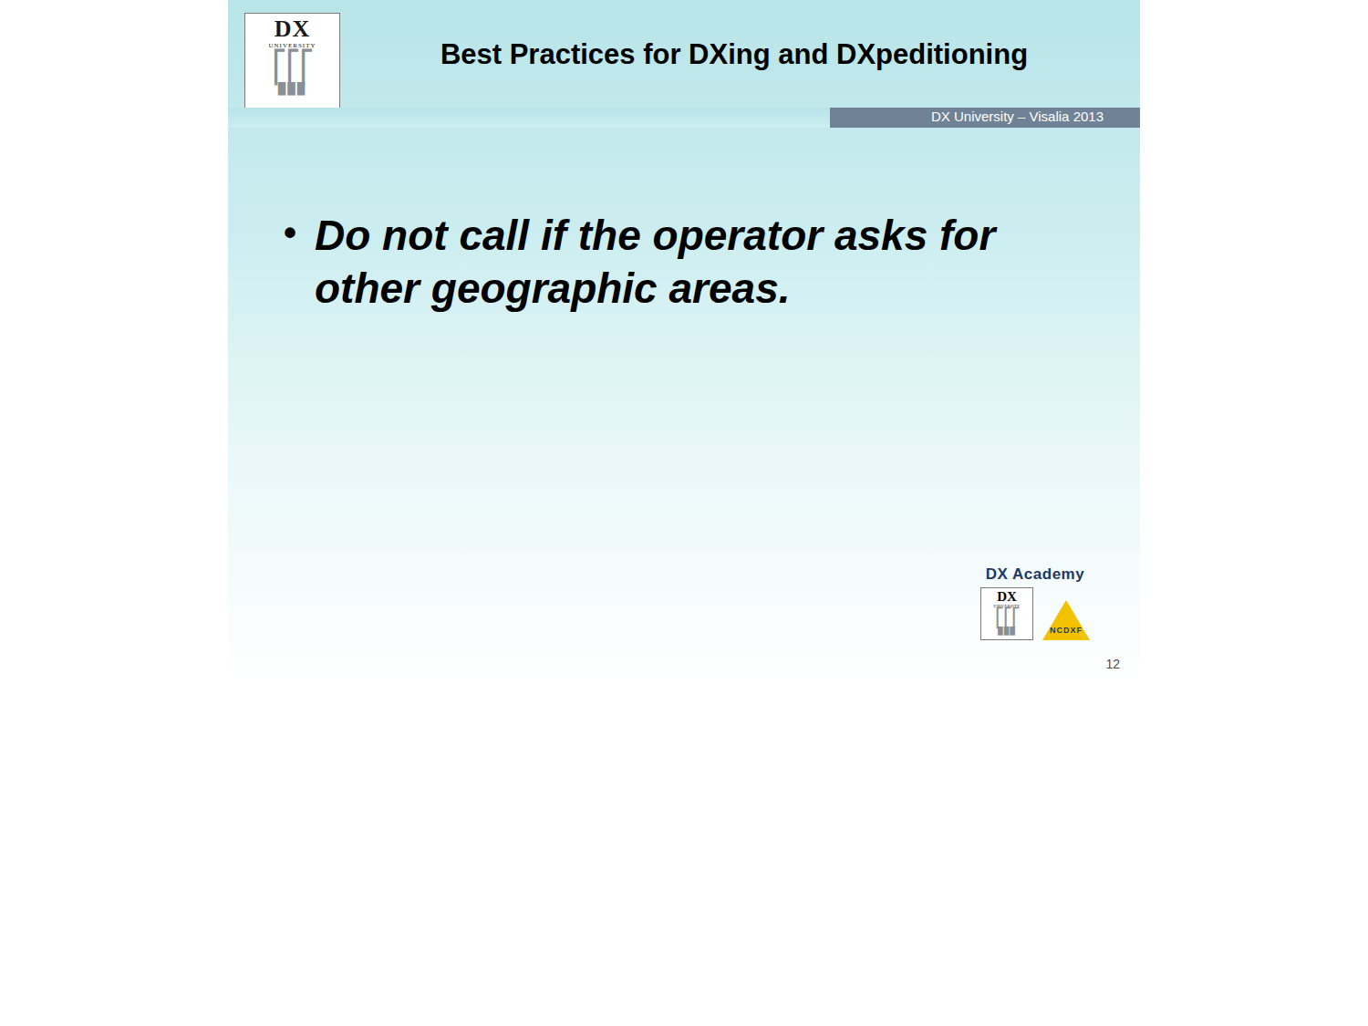DX
UNIVERSITY
⎡⎡⎡
███
Best Practices for DXing and DXpeditioning
DX University – Visalia 2013
Do not call if the operator asks for other geographic areas.
DX Academy
DX
UNIVERSITY
⎡⎡⎡
███
NCDXF
12